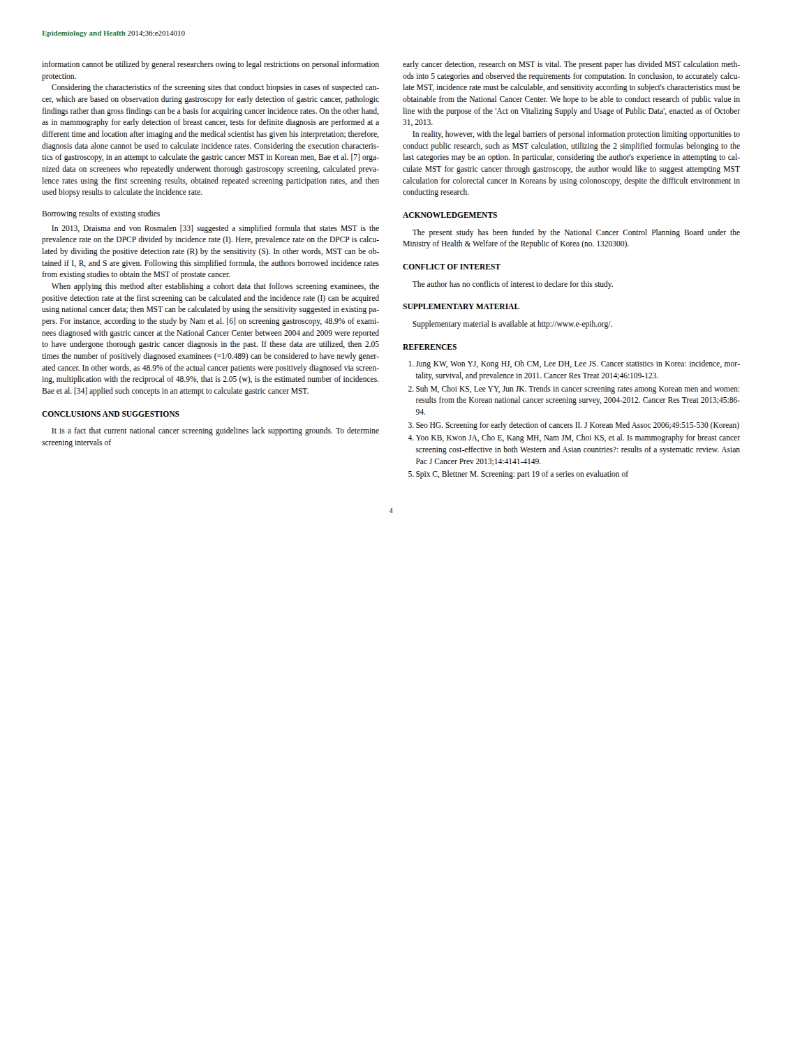Epidemiology and Health 2014;36:e2014010
information cannot be utilized by general researchers owing to legal restrictions on personal information protection.
Considering the characteristics of the screening sites that conduct biopsies in cases of suspected cancer, which are based on observation during gastroscopy for early detection of gastric cancer, pathologic findings rather than gross findings can be a basis for acquiring cancer incidence rates. On the other hand, as in mammography for early detection of breast cancer, tests for definite diagnosis are performed at a different time and location after imaging and the medical scientist has given his interpretation; therefore, diagnosis data alone cannot be used to calculate incidence rates. Considering the execution characteristics of gastroscopy, in an attempt to calculate the gastric cancer MST in Korean men, Bae et al. [7] organized data on screenees who repeatedly underwent thorough gastroscopy screening, calculated prevalence rates using the first screening results, obtained repeated screening participation rates, and then used biopsy results to calculate the incidence rate.
Borrowing results of existing studies
In 2013, Draisma and von Rosmalen [33] suggested a simplified formula that states MST is the prevalence rate on the DPCP divided by incidence rate (I). Here, prevalence rate on the DPCP is calculated by dividing the positive detection rate (R) by the sensitivity (S). In other words, MST can be obtained if I, R, and S are given. Following this simplified formula, the authors borrowed incidence rates from existing studies to obtain the MST of prostate cancer.
When applying this method after establishing a cohort data that follows screening examinees, the positive detection rate at the first screening can be calculated and the incidence rate (I) can be acquired using national cancer data; then MST can be calculated by using the sensitivity suggested in existing papers. For instance, according to the study by Nam et al. [6] on screening gastroscopy, 48.9% of examinees diagnosed with gastric cancer at the National Cancer Center between 2004 and 2009 were reported to have undergone thorough gastric cancer diagnosis in the past. If these data are utilized, then 2.05 times the number of positively diagnosed examinees (=1/0.489) can be considered to have newly generated cancer. In other words, as 48.9% of the actual cancer patients were positively diagnosed via screening, multiplication with the reciprocal of 48.9%, that is 2.05 (w), is the estimated number of incidences. Bae et al. [34] applied such concepts in an attempt to calculate gastric cancer MST.
CONCLUSIONS AND SUGGESTIONS
It is a fact that current national cancer screening guidelines lack supporting grounds. To determine screening intervals of
early cancer detection, research on MST is vital. The present paper has divided MST calculation methods into 5 categories and observed the requirements for computation. In conclusion, to accurately calculate MST, incidence rate must be calculable, and sensitivity according to subject's characteristics must be obtainable from the National Cancer Center. We hope to be able to conduct research of public value in line with the purpose of the 'Act on Vitalizing Supply and Usage of Public Data', enacted as of October 31, 2013.
In reality, however, with the legal barriers of personal information protection limiting opportunities to conduct public research, such as MST calculation, utilizing the 2 simplified formulas belonging to the last categories may be an option. In particular, considering the author's experience in attempting to calculate MST for gastric cancer through gastroscopy, the author would like to suggest attempting MST calculation for colorectal cancer in Koreans by using colonoscopy, despite the difficult environment in conducting research.
ACKNOWLEDGEMENTS
The present study has been funded by the National Cancer Control Planning Board under the Ministry of Health & Welfare of the Republic of Korea (no. 1320300).
CONFLICT OF INTEREST
The author has no conflicts of interest to declare for this study.
SUPPLEMENTARY MATERIAL
Supplementary material is available at http://www.e-epih.org/.
REFERENCES
Jung KW, Won YJ, Kong HJ, Oh CM, Lee DH, Lee JS. Cancer statistics in Korea: incidence, mortality, survival, and prevalence in 2011. Cancer Res Treat 2014;46:109-123.
Suh M, Choi KS, Lee YY, Jun JK. Trends in cancer screening rates among Korean men and women: results from the Korean national cancer screening survey, 2004-2012. Cancer Res Treat 2013;45:86-94.
Seo HG. Screening for early detection of cancers II. J Korean Med Assoc 2006;49:515-530 (Korean)
Yoo KB, Kwon JA, Cho E, Kang MH, Nam JM, Choi KS, et al. Is mammography for breast cancer screening cost-effective in both Western and Asian countries?: results of a systematic review. Asian Pac J Cancer Prev 2013;14:4141-4149.
Spix C, Blettner M. Screening: part 19 of a series on evaluation of
4